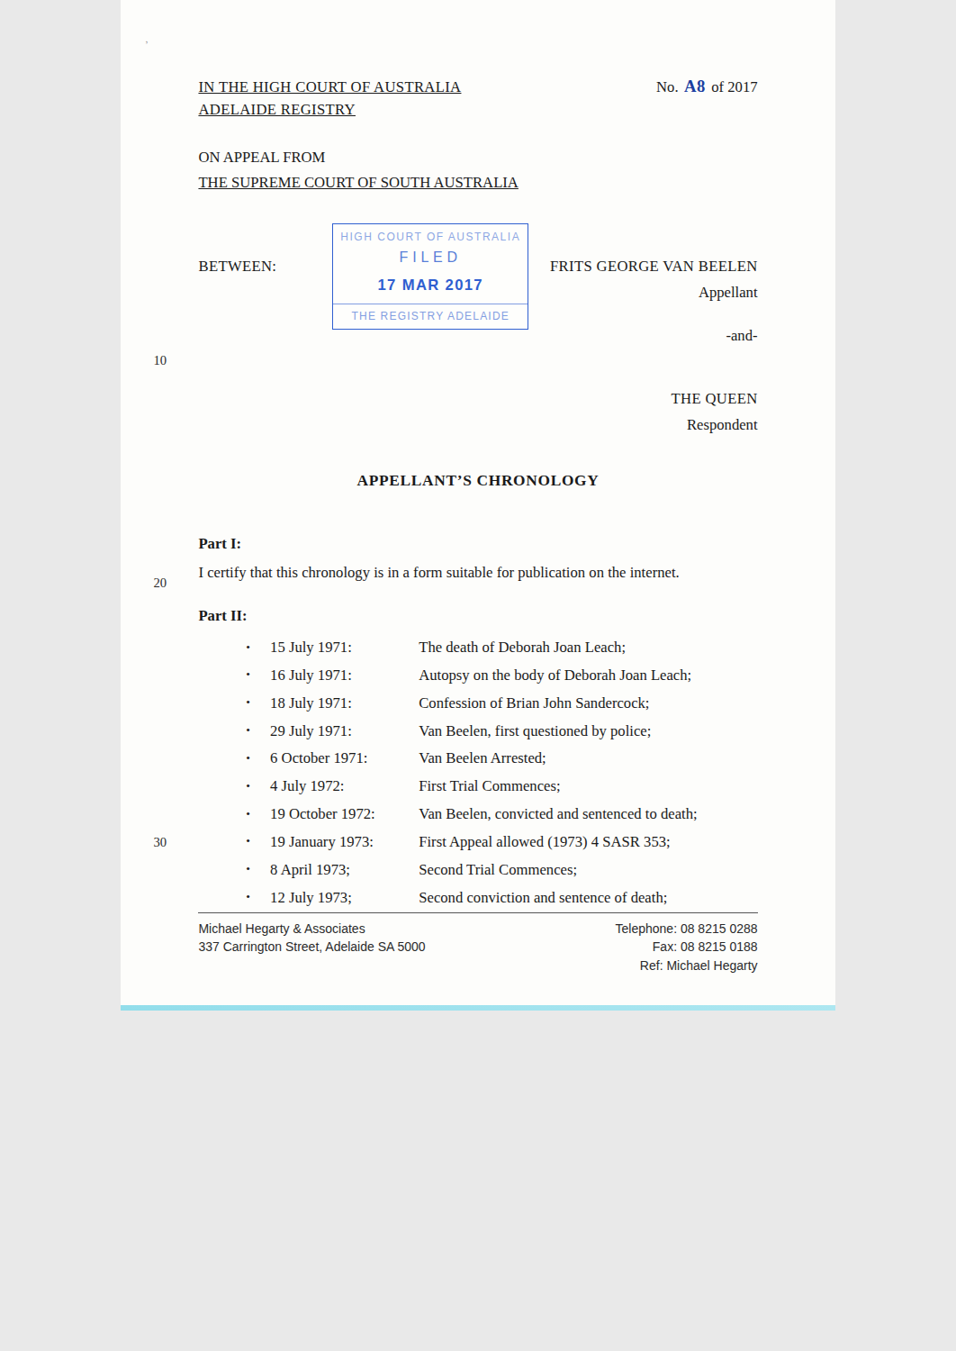,
10 20 30
IN THE HIGH COURT OF AUSTRALIA
ADELAIDE REGISTRY
No.A8of 2017
ON APPEAL FROM
THE SUPREME COURT OF SOUTH AUSTRALIA
BETWEEN:
HIGH COURT OF AUSTRALIA
FILED
17 MAR 2017
THE REGISTRY ADELAIDE
FRITS GEORGE VAN BEELEN Appellant
-and-
THE QUEEN Respondent
APPELLANT’S CHRONOLOGY
Part I:
I certify that this chronology is in a form suitable for publication on the internet.
Part II:
•15 July 1971: The death of Deborah Joan Leach;
•16 July 1971: Autopsy on the body of Deborah Joan Leach;
•18 July 1971: Confession of Brian John Sandercock;
•29 July 1971: Van Beelen, first questioned by police;
•6 October 1971: Van Beelen Arrested;
•4 July 1972: First Trial Commences;
•19 October 1972: Van Beelen, convicted and sentenced to death;
•19 January 1973: First Appeal allowed (1973) 4 SASR 353;
•8 April 1973; Second Trial Commences;
•12 July 1973; Second conviction and sentence of death;
Michael Hegarty & Associates
337 Carrington Street, Adelaide SA 5000
Telephone: 08 8215 0288
Fax: 08 8215 0188
Ref: Michael Hegarty